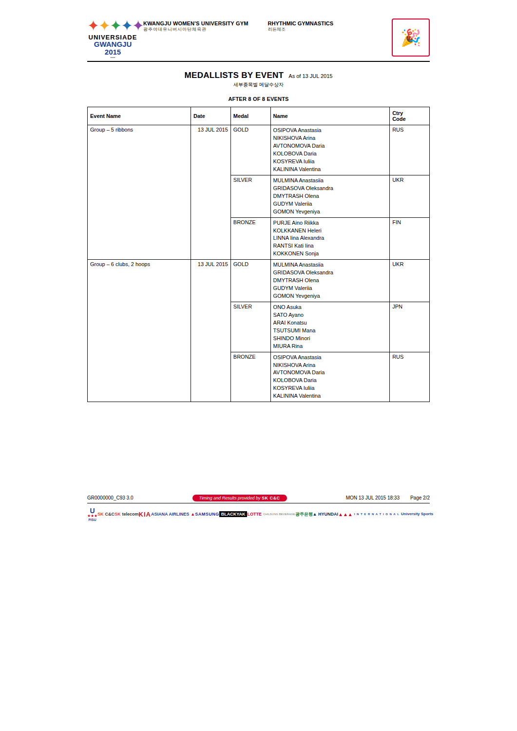✦✦✦✦✦
UNIVERSIADE
GWANGJU 2015
••••
KWANGJU WOMEN'S UNIVERSITY GYM
광주여대유니버시아단체육관
RHYTHMIC GYMNASTICS
리든체조
🎉
MEDALLISTS BY EVENT As of 13 JUL 2015
세부종목별 메달수상자
AFTER 8 OF 8 EVENTS
| Event Name | Date | Medal | Name | Ctry Code |
| --- | --- | --- | --- | --- |
| Group – 5 ribbons | 13 JUL 2015 | GOLD | OSIPOVA Anastasia NIKISHOVA Arina AVTONOMOVA Daria KOLOBOVA Daria KOSYREVA Iuliia KALININA Valentina | RUS |
| SILVER | MULMINA Anastasiia GRIDASOVA Oleksandra DMYTRASH Olena GUDYM Valeriia GOMON Yevgeniya | UKR |
| BRONZE | PURJE Aino Riikka KOLKKANEN Heleri LINNA Iina Alexandra RANTSI Kati Iina KOKKONEN Sonja | FIN |
| Group – 6 clubs, 2 hoops | 13 JUL 2015 | GOLD | MULMINA Anastasiia GRIDASOVA Oleksandra DMYTRASH Olena GUDYM Valeriia GOMON Yevgeniya | UKR |
| SILVER | ONO Asuka SATO Ayano ARAI Konatsu TSUTSUMI Mana SHINDO Minori MIURA Rina | JPN |
| BRONZE | OSIPOVA Anastasia NIKISHOVA Arina AVTONOMOVA Daria KOLOBOVA Daria KOSYREVA Iuliia KALININA Valentina | RUS |
GR0000000_C93 3.0
Timing and Results provided by SK C&C
MON 13 JUL 2015 18:33Page 2/2
U
★★★
FISU
SK C&C
SK telecom
KIA
ASIANA AIRLINES▲
SAMSUNG
BLACKYAK
LOTTE CHILSUNG BEVERAGE
광주은행
▲ HYUNDAI
▲▲▲
I N T E R N A T I O N A L
University Sports